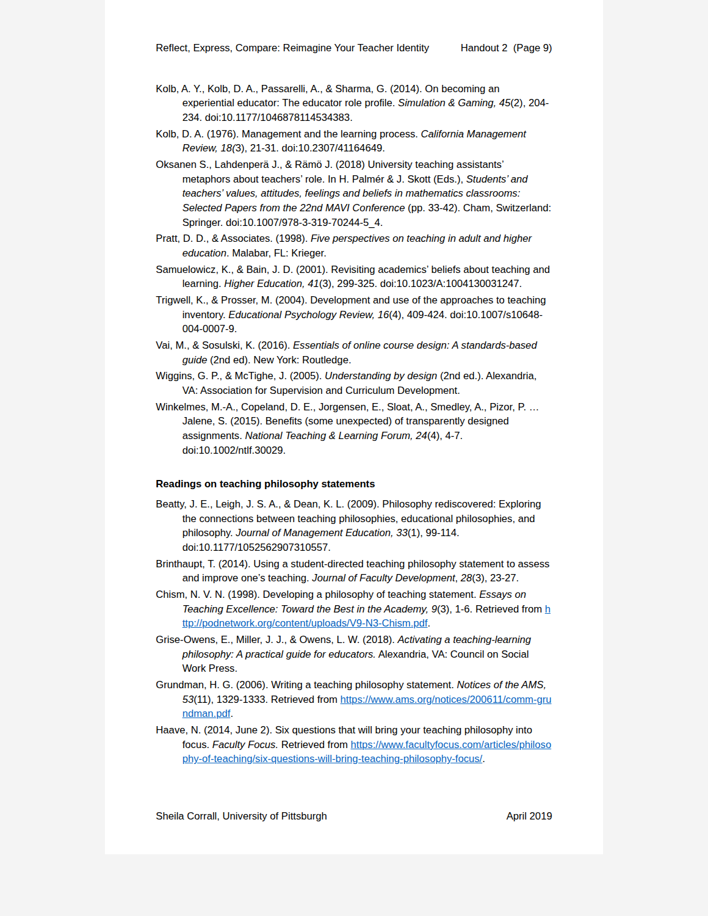Reflect, Express, Compare: Reimagine Your Teacher Identity Handout 2 (Page 9)
Kolb, A. Y., Kolb, D. A., Passarelli, A., & Sharma, G. (2014). On becoming an experiential educator: The educator role profile. Simulation & Gaming, 45(2), 204-234. doi:10.1177/1046878114534383.
Kolb, D. A. (1976). Management and the learning process. California Management Review, 18(3), 21-31. doi:10.2307/41164649.
Oksanen S., Lahdenperä J., & Rämö J. (2018) University teaching assistants’ metaphors about teachers’ role. In H. Palmér & J. Skott (Eds.), Students’ and teachers’ values, attitudes, feelings and beliefs in mathematics classrooms: Selected Papers from the 22nd MAVI Conference (pp. 33-42). Cham, Switzerland: Springer. doi:10.1007/978-3-319-70244-5_4.
Pratt, D. D., & Associates. (1998). Five perspectives on teaching in adult and higher education. Malabar, FL: Krieger.
Samuelowicz, K., & Bain, J. D. (2001). Revisiting academics’ beliefs about teaching and learning. Higher Education, 41(3), 299-325. doi:10.1023/A:1004130031247.
Trigwell, K., & Prosser, M. (2004). Development and use of the approaches to teaching inventory. Educational Psychology Review, 16(4), 409-424. doi:10.1007/s10648-004-0007-9.
Vai, M., & Sosulski, K. (2016). Essentials of online course design: A standards-based guide (2nd ed). New York: Routledge.
Wiggins, G. P., & McTighe, J. (2005). Understanding by design (2nd ed.). Alexandria, VA: Association for Supervision and Curriculum Development.
Winkelmes, M.-A., Copeland, D. E., Jorgensen, E., Sloat, A., Smedley, A., Pizor, P. … Jalene, S. (2015). Benefits (some unexpected) of transparently designed assignments. National Teaching & Learning Forum, 24(4), 4-7. doi:10.1002/ntlf.30029.
Readings on teaching philosophy statements
Beatty, J. E., Leigh, J. S. A., & Dean, K. L. (2009). Philosophy rediscovered: Exploring the connections between teaching philosophies, educational philosophies, and philosophy. Journal of Management Education, 33(1), 99-114. doi:10.1177/1052562907310557.
Brinthaupt, T. (2014). Using a student-directed teaching philosophy statement to assess and improve one’s teaching. Journal of Faculty Development, 28(3), 23-27.
Chism, N. V. N. (1998). Developing a philosophy of teaching statement. Essays on Teaching Excellence: Toward the Best in the Academy, 9(3), 1-6. Retrieved from http://podnetwork.org/content/uploads/V9-N3-Chism.pdf.
Grise-Owens, E., Miller, J. J., & Owens, L. W. (2018). Activating a teaching-learning philosophy: A practical guide for educators. Alexandria, VA: Council on Social Work Press.
Grundman, H. G. (2006). Writing a teaching philosophy statement. Notices of the AMS, 53(11), 1329-1333. Retrieved from https://www.ams.org/notices/200611/comm-grundman.pdf.
Haave, N. (2014, June 2). Six questions that will bring your teaching philosophy into focus. Faculty Focus. Retrieved from https://www.facultyfocus.com/articles/philosophy-of-teaching/six-questions-will-bring-teaching-philosophy-focus/.
Sheila Corrall, University of Pittsburgh April 2019